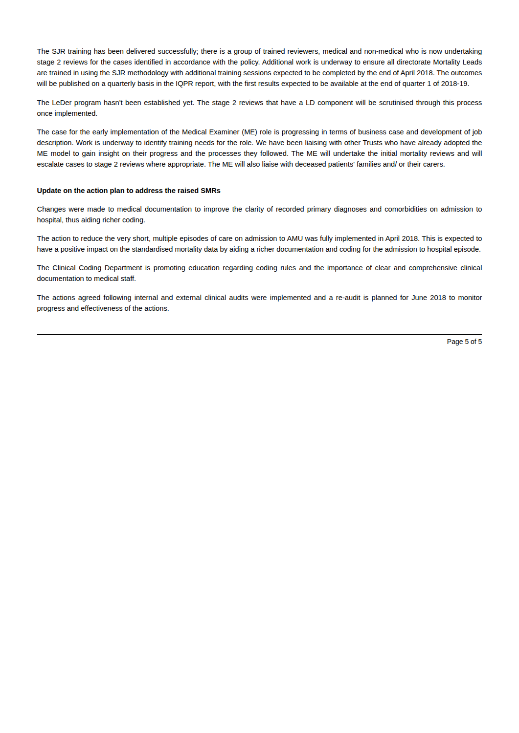The SJR training has been delivered successfully; there is a group of trained reviewers, medical and non-medical who is now undertaking stage 2 reviews for the cases identified in accordance with the policy. Additional work is underway to ensure all directorate Mortality Leads are trained in using the SJR methodology with additional training sessions expected to be completed by the end of April 2018. The outcomes will be published on a quarterly basis in the IQPR report, with the first results expected to be available at the end of quarter 1 of 2018-19.
The LeDer program hasn't been established yet. The stage 2 reviews that have a LD component will be scrutinised through this process once implemented.
The case for the early implementation of the Medical Examiner (ME) role is progressing in terms of business case and development of job description. Work is underway to identify training needs for the role. We have been liaising with other Trusts who have already adopted the ME model to gain insight on their progress and the processes they followed. The ME will undertake the initial mortality reviews and will escalate cases to stage 2 reviews where appropriate. The ME will also liaise with deceased patients' families and/ or their carers.
Update on the action plan to address the raised SMRs
Changes were made to medical documentation to improve the clarity of recorded primary diagnoses and comorbidities on admission to hospital, thus aiding richer coding.
The action to reduce the very short, multiple episodes of care on admission to AMU was fully implemented in April 2018. This is expected to have a positive impact on the standardised mortality data by aiding a richer documentation and coding for the admission to hospital episode.
The Clinical Coding Department is promoting education regarding coding rules and the importance of clear and comprehensive clinical documentation to medical staff.
The actions agreed following internal and external clinical audits were implemented and a re-audit is planned for June 2018 to monitor progress and effectiveness of the actions.
Page 5 of 5